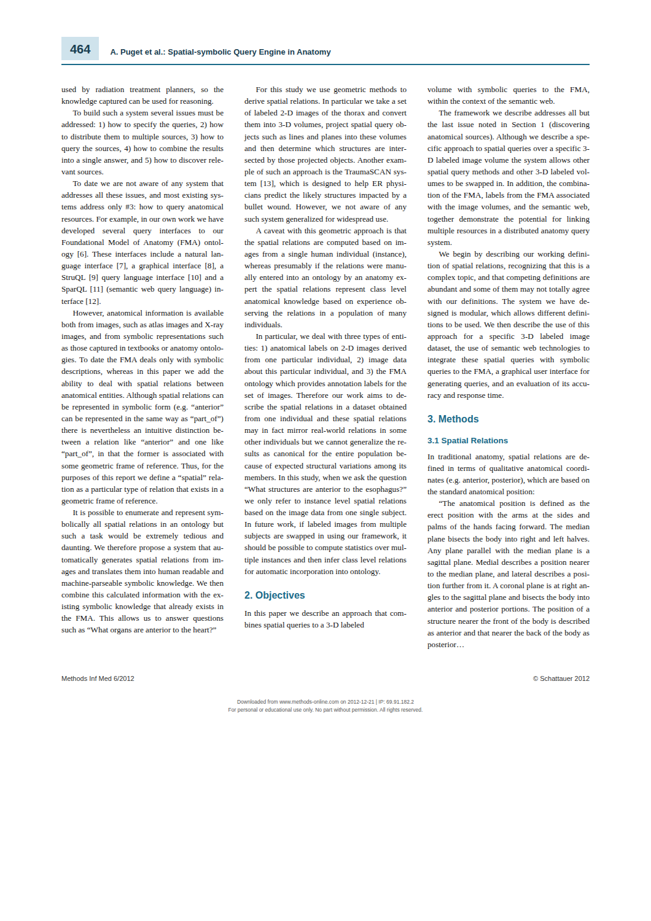464
A. Puget et al.: Spatial-symbolic Query Engine in Anatomy
used by radiation treatment planners, so the knowledge captured can be used for reasoning.
To build such a system several issues must be addressed: 1) how to specify the queries, 2) how to distribute them to multiple sources, 3) how to query the sources, 4) how to combine the results into a single answer, and 5) how to discover relevant sources.
To date we are not aware of any system that addresses all these issues, and most existing systems address only #3: how to query anatomical resources. For example, in our own work we have developed several query interfaces to our Foundational Model of Anatomy (FMA) ontology [6]. These interfaces include a natural language interface [7], a graphical interface [8], a StruQL [9] query language interface [10] and a SparQL [11] (semantic web query language) interface [12].
However, anatomical information is available both from images, such as atlas images and X-ray images, and from symbolic representations such as those captured in textbooks or anatomy ontologies. To date the FMA deals only with symbolic descriptions, whereas in this paper we add the ability to deal with spatial relations between anatomical entities. Although spatial relations can be represented in symbolic form (e.g. “anterior” can be represented in the same way as “part_of”) there is nevertheless an intuitive distinction between a relation like “anterior” and one like “part_of”, in that the former is associated with some geometric frame of reference. Thus, for the purposes of this report we define a “spatial” relation as a particular type of relation that exists in a geometric frame of reference.
It is possible to enumerate and represent symbolically all spatial relations in an ontology but such a task would be extremely tedious and daunting. We therefore propose a system that automatically generates spatial relations from images and translates them into human readable and machine-parseable symbolic knowledge. We then combine this calculated information with the existing symbolic knowledge that already exists in the FMA. This allows us to answer questions such as “What organs are anterior to the heart?”
For this study we use geometric methods to derive spatial relations. In particular we take a set of labeled 2-D images of the thorax and convert them into 3-D volumes, project spatial query objects such as lines and planes into these volumes and then determine which structures are intersected by those projected objects. Another example of such an approach is the TraumaSCAN system [13], which is designed to help ER physicians predict the likely structures impacted by a bullet wound. However, we not aware of any such system generalized for widespread use.
A caveat with this geometric approach is that the spatial relations are computed based on images from a single human individual (instance), whereas presumably if the relations were manually entered into an ontology by an anatomy expert the spatial relations represent class level anatomical knowledge based on experience observing the relations in a population of many individuals.
In particular, we deal with three types of entities: 1) anatomical labels on 2-D images derived from one particular individual, 2) image data about this particular individual, and 3) the FMA ontology which provides annotation labels for the set of images. Therefore our work aims to describe the spatial relations in a dataset obtained from one individual and these spatial relations may in fact mirror real-world relations in some other individuals but we cannot generalize the results as canonical for the entire population because of expected structural variations among its members. In this study, when we ask the question “What structures are anterior to the esophagus?” we only refer to instance level spatial relations based on the image data from one single subject. In future work, if labeled images from multiple subjects are swapped in using our framework, it should be possible to compute statistics over multiple instances and then infer class level relations for automatic incorporation into ontology.
2. Objectives
In this paper we describe an approach that combines spatial queries to a 3-D labeled
volume with symbolic queries to the FMA, within the context of the semantic web.
The framework we describe addresses all but the last issue noted in Section 1 (discovering anatomical sources). Although we describe a specific approach to spatial queries over a specific 3-D labeled image volume the system allows other spatial query methods and other 3-D labeled volumes to be swapped in. In addition, the combination of the FMA, labels from the FMA associated with the image volumes, and the semantic web, together demonstrate the potential for linking multiple resources in a distributed anatomy query system.
We begin by describing our working definition of spatial relations, recognizing that this is a complex topic, and that competing definitions are abundant and some of them may not totally agree with our definitions. The system we have designed is modular, which allows different definitions to be used. We then describe the use of this approach for a specific 3-D labeled image dataset, the use of semantic web technologies to integrate these spatial queries with symbolic queries to the FMA, a graphical user interface for generating queries, and an evaluation of its accuracy and response time.
3. Methods
3.1 Spatial Relations
In traditional anatomy, spatial relations are defined in terms of qualitative anatomical coordinates (e.g. anterior, posterior), which are based on the standard anatomical position:
“The anatomical position is defined as the erect position with the arms at the sides and palms of the hands facing forward. The median plane bisects the body into right and left halves. Any plane parallel with the median plane is a sagittal plane. Medial describes a position nearer to the median plane, and lateral describes a position further from it. A coronal plane is at right angles to the sagittal plane and bisects the body into anterior and posterior portions. The position of a structure nearer the front of the body is described as anterior and that nearer the back of the body as posterior…
Methods Inf Med 6/2012
© Schattauer 2012
Downloaded from www.methods-online.com on 2012-12-21 | IP: 69.91.182.2
For personal or educational use only. No part without permission. All rights reserved.